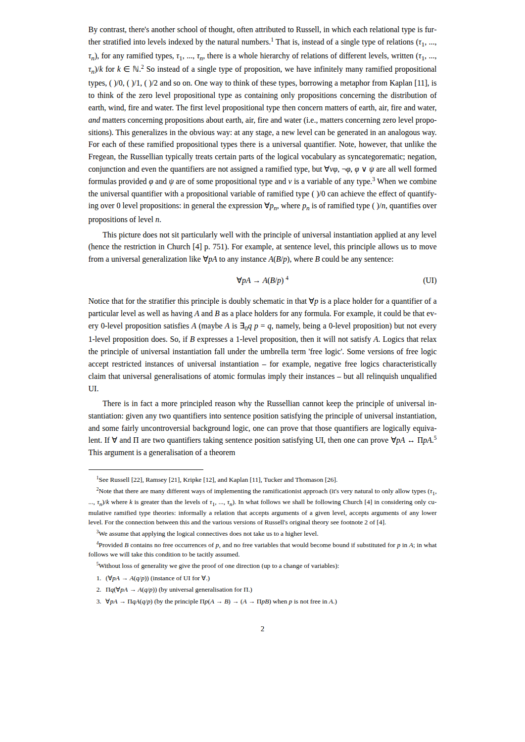By contrast, there's another school of thought, often attributed to Russell, in which each relational type is further stratified into levels indexed by the natural numbers.1 That is, instead of a single type of relations (τ1, ..., τn), for any ramified types, τ1, ..., τn, there is a whole hierarchy of relations of different levels, written (τ1, ..., τn)/k for k ∈ ℕ.2 So instead of a single type of proposition, we have infinitely many ramified propositional types, ( )/0, ( )/1, ( )/2 and so on. One way to think of these types, borrowing a metaphor from Kaplan [11], is to think of the zero level propositional type as containing only propositions concerning the distribution of earth, wind, fire and water. The first level propositional type then concern matters of earth, air, fire and water, and matters concerning propositions about earth, air, fire and water (i.e., matters concerning zero level propositions). This generalizes in the obvious way: at any stage, a new level can be generated in an analogous way. For each of these ramified propositional types there is a universal quantifier. Note, however, that unlike the Fregean, the Russellian typically treats certain parts of the logical vocabulary as syncategorematic; negation, conjunction and even the quantifiers are not assigned a ramified type, but ∀vφ, ¬φ, φ ∨ ψ are all well formed formulas provided φ and ψ are of some propositional type and v is a variable of any type.3 When we combine the universal quantifier with a propositional variable of ramified type ( )/0 can achieve the effect of quantifying over 0 level propositions: in general the expression ∀pn, where pn is of ramified type ( )/n, quantifies over propositions of level n.
This picture does not sit particularly well with the principle of universal instantiation applied at any level (hence the restriction in Church [4] p. 751). For example, at sentence level, this principle allows us to move from a universal generalization like ∀pA to any instance A(B/p), where B could be any sentence:
∀pA → A(B/p) 4 (UI)
Notice that for the stratifier this principle is doubly schematic in that ∀p is a place holder for a quantifier of a particular level as well as having A and B as a place holders for any formula. For example, it could be that every 0-level proposition satisfies A (maybe A is ∃0q p = q, namely, being a 0-level proposition) but not every 1-level proposition does. So, if B expresses a 1-level proposition, then it will not satisfy A. Logics that relax the principle of universal instantiation fall under the umbrella term 'free logic'. Some versions of free logic accept restricted instances of universal instantiation – for example, negative free logics characteristically claim that universal generalisations of atomic formulas imply their instances – but all relinquish unqualified UI.
There is in fact a more principled reason why the Russellian cannot keep the principle of universal instantiation: given any two quantifiers into sentence position satisfying the principle of universal instantiation, and some fairly uncontroversial background logic, one can prove that those quantifiers are logically equivalent. If ∀ and Π are two quantifiers taking sentence position satisfying UI, then one can prove ∀pA ↔ ΠpA.5 This argument is a generalisation of a theorem
1See Russell [22], Ramsey [21], Kripke [12], and Kaplan [11], Tucker and Thomason [26].
2Note that there are many different ways of implementing the ramificationist approach (it's very natural to only allow types (τ1, ..., τn)/k where k is greater than the levels of τ1, ..., τn). In what follows we shall be following Church [4] in considering only cumulative ramified type theories: informally a relation that accepts arguments of a given level, accepts arguments of any lower level. For the connection between this and the various versions of Russell's original theory see footnote 2 of [4].
3We assume that applying the logical connectives does not take us to a higher level.
4Provided B contains no free occurrences of p, and no free variables that would become bound if substituted for p in A; in what follows we will take this condition to be tacitly assumed.
5Without loss of generality we give the proof of one direction (up to a change of variables):
(∀pA → A(q/p)) (instance of UI for ∀.)
Πq(∀pA → A(q/p)) (by universal generalisation for Π.)
∀pA → ΠqA(q/p) (by the principle Πp(A → B) → (A → ΠpB) when p is not free in A.)
2